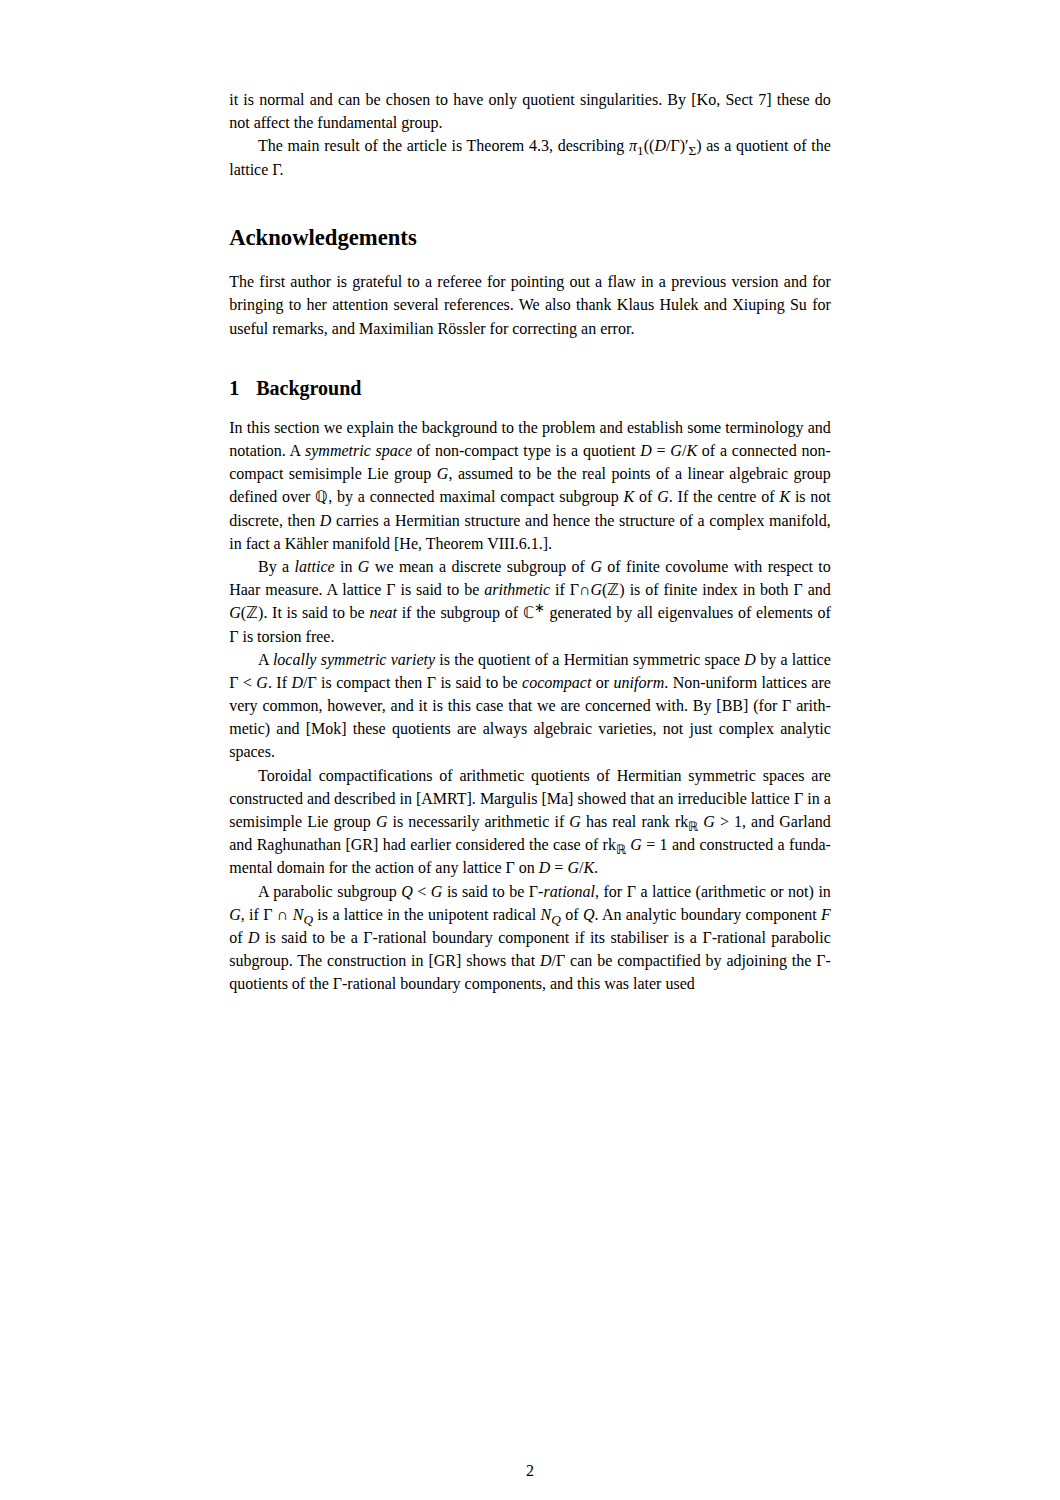it is normal and can be chosen to have only quotient singularities. By [Ko, Sect 7] these do not affect the fundamental group.
The main result of the article is Theorem 4.3, describing π1((D/Γ)′Σ) as a quotient of the lattice Γ.
Acknowledgements
The first author is grateful to a referee for pointing out a flaw in a previous version and for bringing to her attention several references. We also thank Klaus Hulek and Xiuping Su for useful remarks, and Maximilian Rössler for correcting an error.
1 Background
In this section we explain the background to the problem and establish some terminology and notation. A symmetric space of non-compact type is a quotient D = G/K of a connected non-compact semisimple Lie group G, assumed to be the real points of a linear algebraic group defined over ℚ, by a connected maximal compact subgroup K of G. If the centre of K is not discrete, then D carries a Hermitian structure and hence the structure of a complex manifold, in fact a Kähler manifold [He, Theorem VIII.6.1.].
By a lattice in G we mean a discrete subgroup of G of finite covolume with respect to Haar measure. A lattice Γ is said to be arithmetic if Γ∩G(ℤ) is of finite index in both Γ and G(ℤ). It is said to be neat if the subgroup of ℂ∗ generated by all eigenvalues of elements of Γ is torsion free.
A locally symmetric variety is the quotient of a Hermitian symmetric space D by a lattice Γ < G. If D/Γ is compact then Γ is said to be cocompact or uniform. Non-uniform lattices are very common, however, and it is this case that we are concerned with. By [BB] (for Γ arithmetic) and [Mok] these quotients are always algebraic varieties, not just complex analytic spaces.
Toroidal compactifications of arithmetic quotients of Hermitian symmetric spaces are constructed and described in [AMRT]. Margulis [Ma] showed that an irreducible lattice Γ in a semisimple Lie group G is necessarily arithmetic if G has real rank rkℝ G > 1, and Garland and Raghunathan [GR] had earlier considered the case of rkℝ G = 1 and constructed a fundamental domain for the action of any lattice Γ on D = G/K.
A parabolic subgroup Q < G is said to be Γ-rational, for Γ a lattice (arithmetic or not) in G, if Γ ∩ NQ is a lattice in the unipotent radical NQ of Q. An analytic boundary component F of D is said to be a Γ-rational boundary component if its stabiliser is a Γ-rational parabolic subgroup. The construction in [GR] shows that D/Γ can be compactified by adjoining the Γ-quotients of the Γ-rational boundary components, and this was later used
2